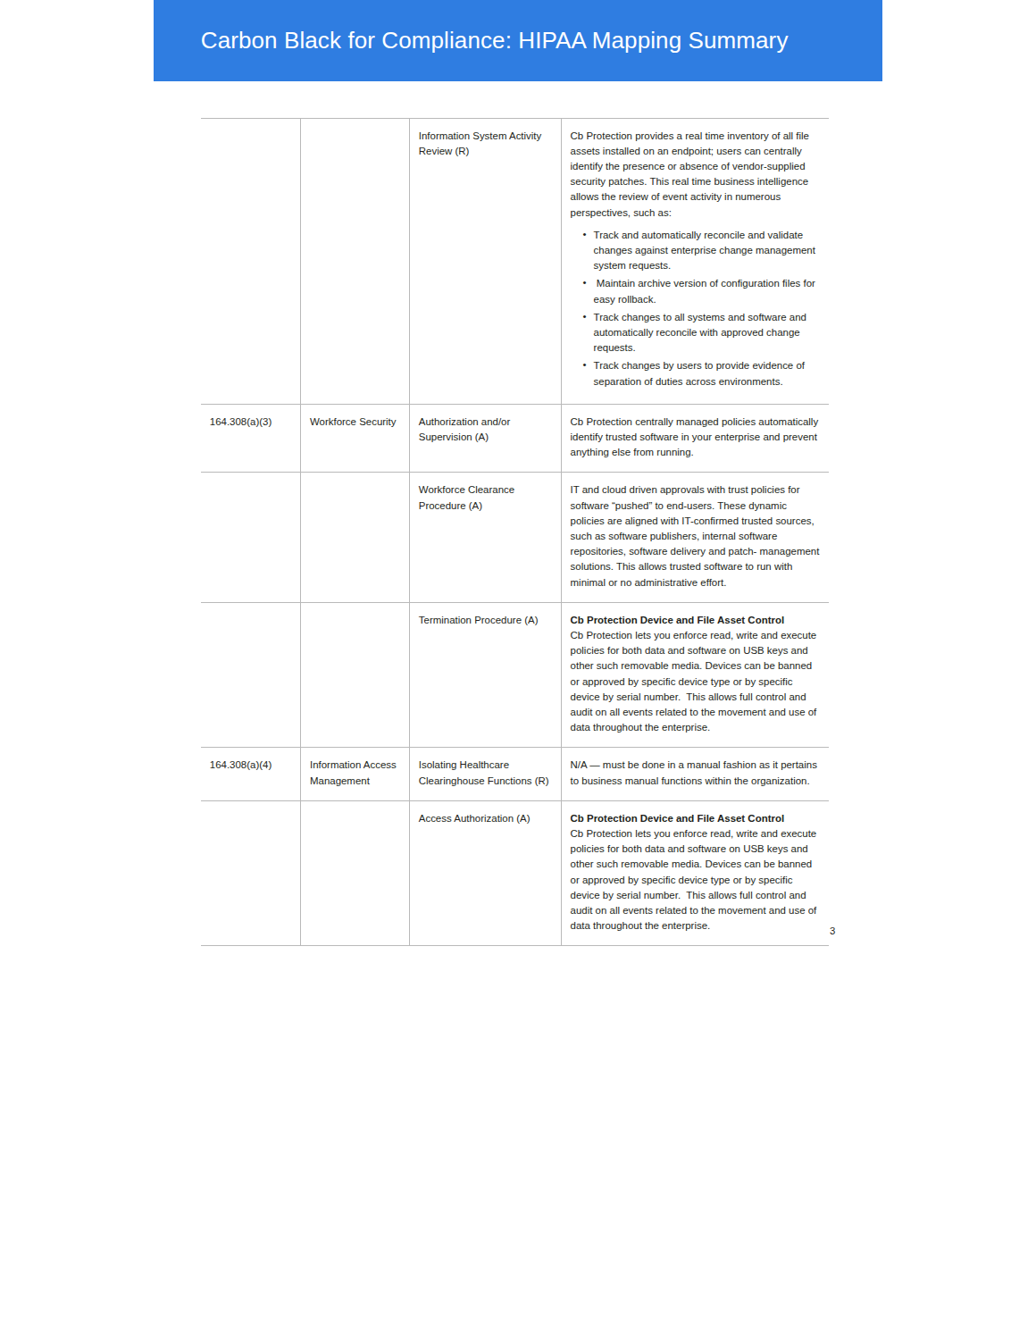Carbon Black for Compliance: HIPAA Mapping Summary
| | | Information System Activity Review (R) | Cb Protection provides a real time inventory of all file assets installed on an endpoint; users can centrally identify the presence or absence of vendor-supplied security patches. This real time business intelligence allows the review of event activity in numerous perspectives, such as: Track and automatically reconcile and validate changes against enterprise change management system requests. Maintain archive version of configuration files for easy rollback. Track changes to all systems and software and automatically reconcile with approved change requests. Track changes by users to provide evidence of separation of duties across environments. |
| 164.308(a)(3) | Workforce Security | Authorization and/or Supervision (A) | Cb Protection centrally managed policies automatically identify trusted software in your enterprise and prevent anything else from running. |
| | | Workforce Clearance Procedure (A) | IT and cloud driven approvals with trust policies for software “pushed” to end-users. These dynamic policies are aligned with IT-confirmed trusted sources, such as software publishers, internal software repositories, software delivery and patch- management solutions. This allows trusted software to run with minimal or no administrative effort. |
| | | Termination Procedure (A) | Cb Protection Device and File Asset Control Cb Protection lets you enforce read, write and execute policies for both data and software on USB keys and other such removable media. Devices can be banned or approved by specific device type or by specific device by serial number. This allows full control and audit on all events related to the movement and use of data throughout the enterprise. |
| 164.308(a)(4) | Information Access Management | Isolating Healthcare Clearinghouse Functions (R) | N/A — must be done in a manual fashion as it pertains to business manual functions within the organization. |
| | | Access Authorization (A) | Cb Protection Device and File Asset Control Cb Protection lets you enforce read, write and execute policies for both data and software on USB keys and other such removable media. Devices can be banned or approved by specific device type or by specific device by serial number. This allows full control and audit on all events related to the movement and use of data throughout the enterprise. |
3